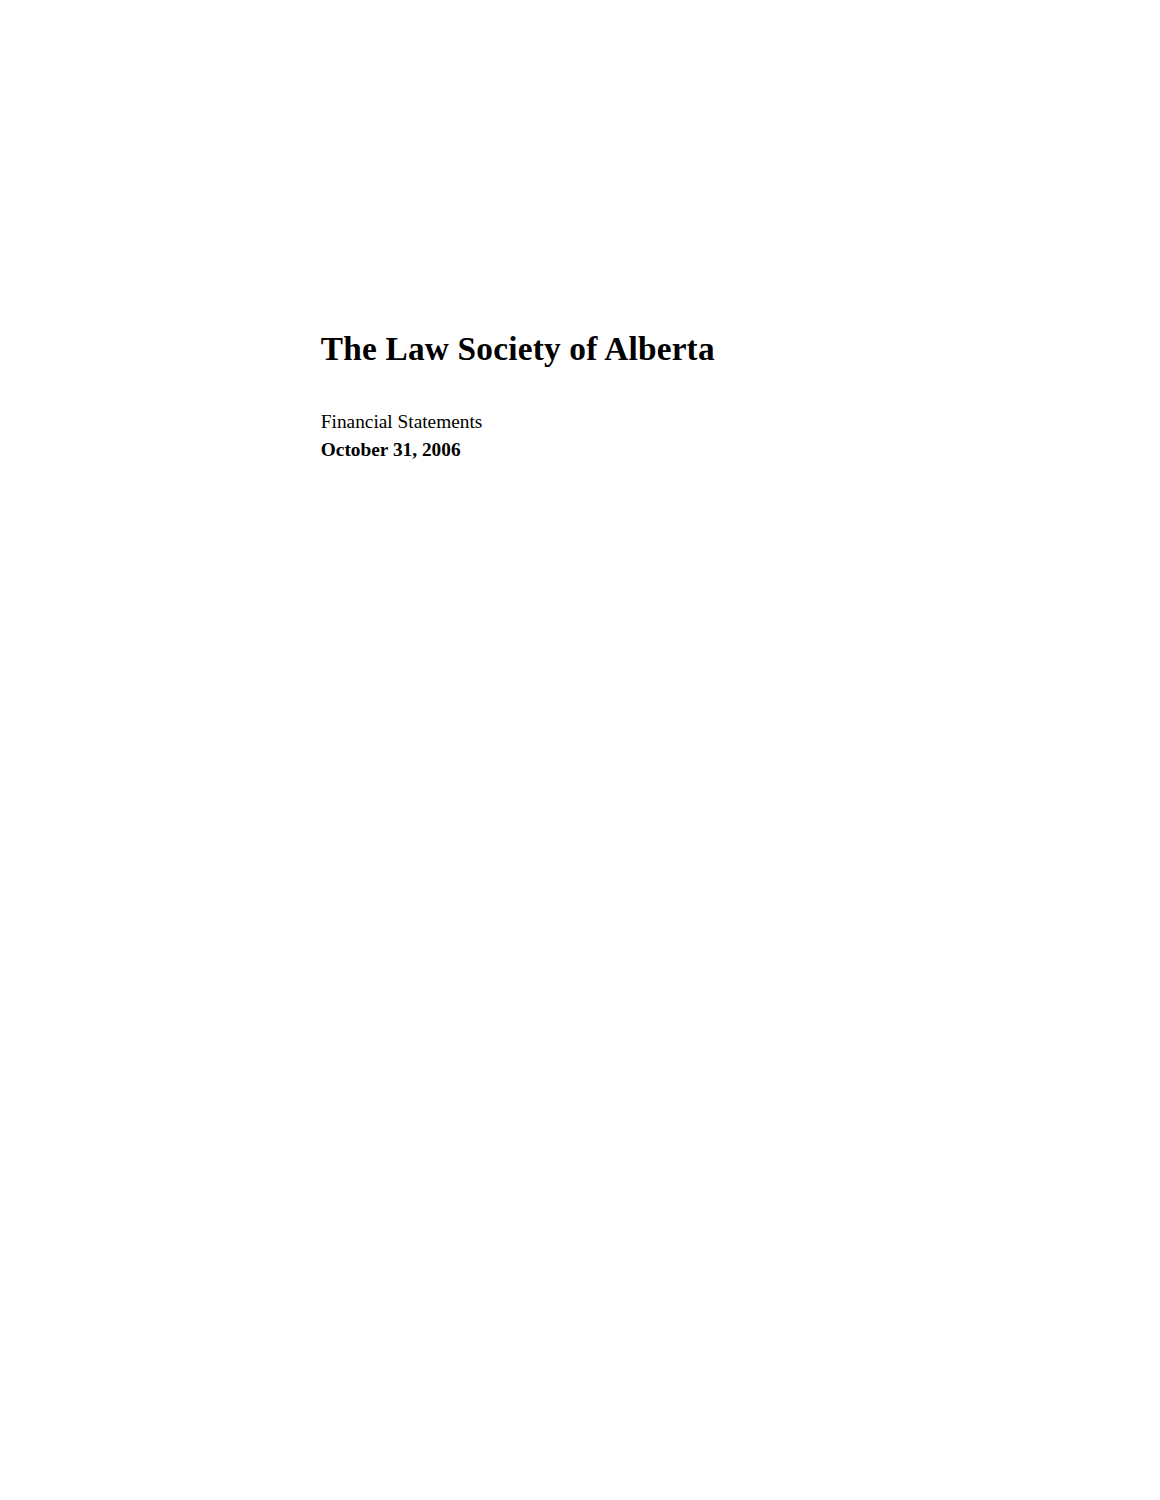The Law Society of Alberta
Financial Statements
October 31, 2006